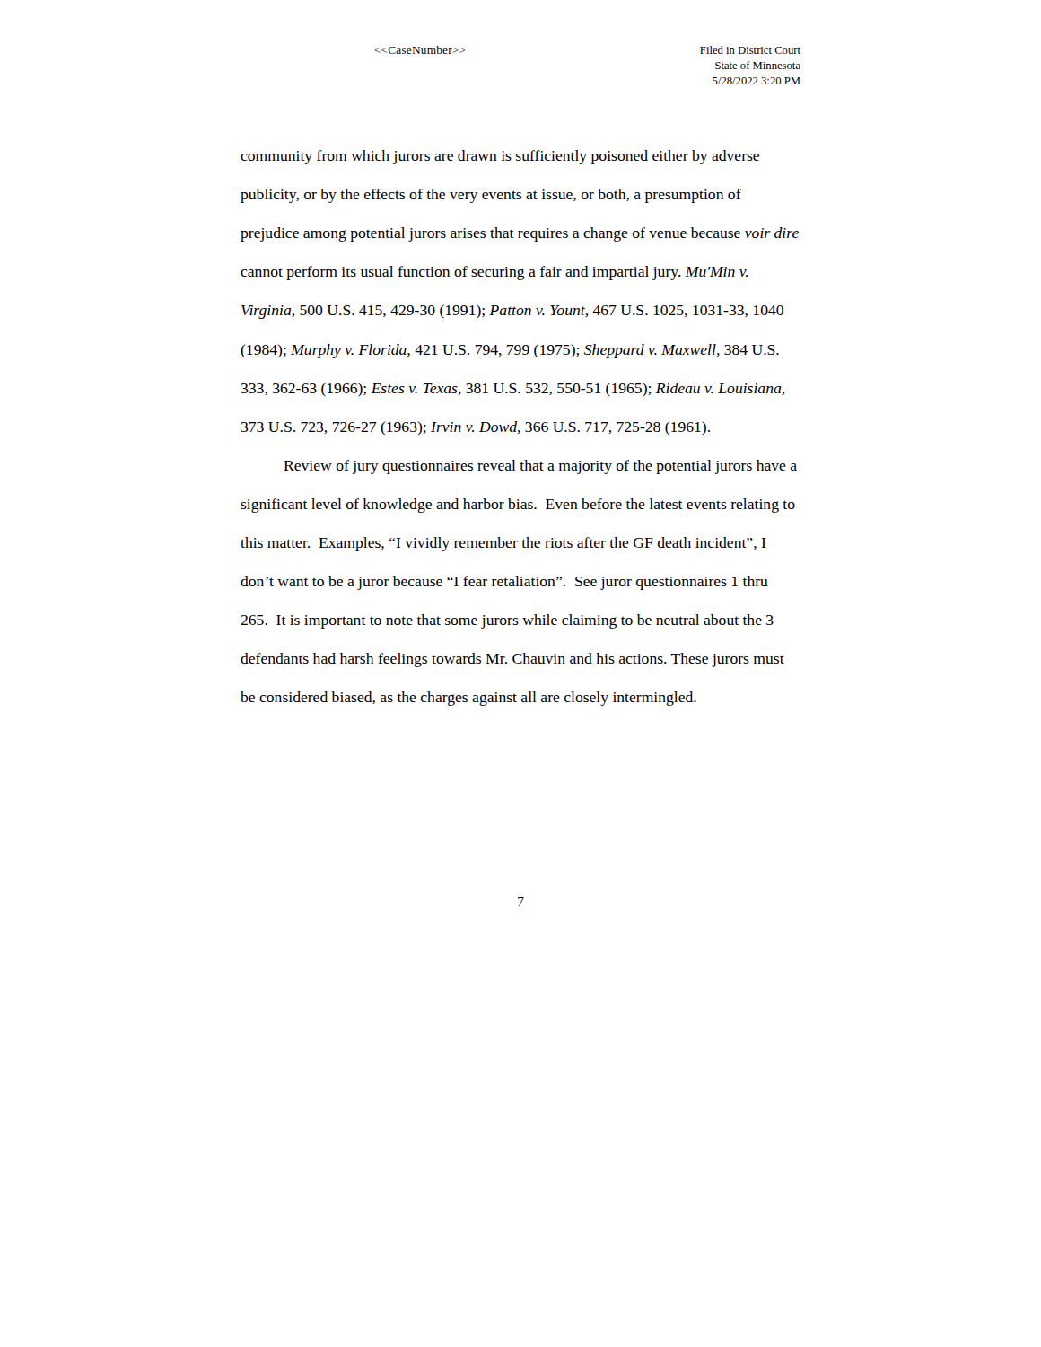<<CaseNumber>>
Filed in District Court
State of Minnesota
5/28/2022 3:20 PM
community from which jurors are drawn is sufficiently poisoned either by adverse publicity, or by the effects of the very events at issue, or both, a presumption of prejudice among potential jurors arises that requires a change of venue because voir dire cannot perform its usual function of securing a fair and impartial jury. Mu'Min v. Virginia, 500 U.S. 415, 429-30 (1991); Patton v. Yount, 467 U.S. 1025, 1031-33, 1040 (1984); Murphy v. Florida, 421 U.S. 794, 799 (1975); Sheppard v. Maxwell, 384 U.S. 333, 362-63 (1966); Estes v. Texas, 381 U.S. 532, 550-51 (1965); Rideau v. Louisiana, 373 U.S. 723, 726-27 (1963); Irvin v. Dowd, 366 U.S. 717, 725-28 (1961).
Review of jury questionnaires reveal that a majority of the potential jurors have a significant level of knowledge and harbor bias. Even before the latest events relating to this matter. Examples, “I vividly remember the riots after the GF death incident”, I don’t want to be a juror because “I fear retaliation”. See juror questionnaires 1 thru 265. It is important to note that some jurors while claiming to be neutral about the 3 defendants had harsh feelings towards Mr. Chauvin and his actions. These jurors must be considered biased, as the charges against all are closely intermingled.
7